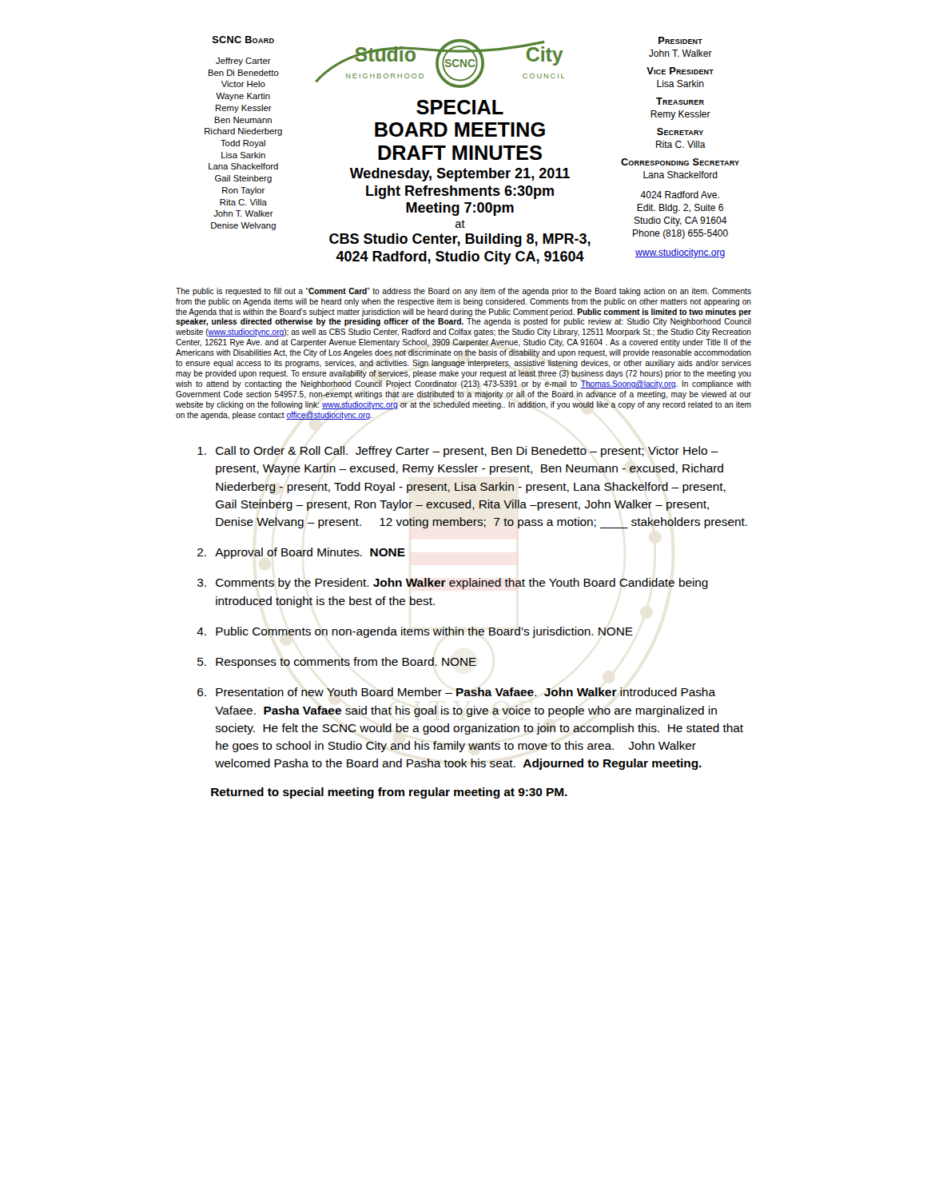SCNC Board
Jeffrey Carter
Ben Di Benedetto
Victor Helo
Wayne Kartin
Remy Kessler
Ben Neumann
Richard Niederberg
Todd Royal
Lisa Sarkin
Lana Shackelford
Gail Steinberg
Ron Taylor
Rita C. Villa
John T. Walker
Denise Welvang
SPECIAL
BOARD MEETING
DRAFT MINUTES
Wednesday, September 21, 2011
Light Refreshments 6:30pm
Meeting 7:00pm
at
CBS Studio Center, Building 8, MPR-3,
4024 Radford, Studio City CA, 91604
President
John T. Walker
Vice President
Lisa Sarkin
Treasurer
Remy Kessler
Secretary
Rita C. Villa
Corresponding Secretary
Lana Shackelford
4024 Radford Ave.
Edit. Bldg. 2, Suite 6
Studio City, CA 91604
Phone (818) 655-5400
www.studiocitync.org
The public is requested to fill out a “Comment Card” to address the Board on any item of the agenda prior to the Board taking action on an item. Comments from the public on Agenda items will be heard only when the respective item is being considered. Comments from the public on other matters not appearing on the Agenda that is within the Board’s subject matter jurisdiction will be heard during the Public Comment period. Public comment is limited to two minutes per speaker, unless directed otherwise by the presiding officer of the Board. The agenda is posted for public review at: Studio City Neighborhood Council website (www.studiocitync.org); as well as CBS Studio Center, Radford and Colfax gates; the Studio City Library, 12511 Moorpark St.; the Studio City Recreation Center, 12621 Rye Ave. and at Carpenter Avenue Elementary School, 3909 Carpenter Avenue, Studio City, CA 91604 . As a covered entity under Title II of the Americans with Disabilities Act, the City of Los Angeles does not discriminate on the basis of disability and upon request, will provide reasonable accommodation to ensure equal access to its programs, services, and activities. Sign language interpreters, assistive listening devices, or other auxiliary aids and/or services may be provided upon request. To ensure availability of services, please make your request at least three (3) business days (72 hours) prior to the meeting you wish to attend by contacting the Neighborhood Council Project Coordinator (213) 473-5391 or by e-mail to Thomas.Soong@lacity.org. In compliance with Government Code section 54957.5, non-exempt writings that are distributed to a majority or all of the Board in advance of a meeting, may be viewed at our website by clicking on the following link: www.studiocitync.org or at the scheduled meeting.. In addition, if you would like a copy of any record related to an item on the agenda, please contact office@studiocitync.org.
Call to Order & Roll Call. Jeffrey Carter – present, Ben Di Benedetto – present; Victor Helo – present, Wayne Kartin – excused, Remy Kessler - present, Ben Neumann - excused, Richard Niederberg - present, Todd Royal - present, Lisa Sarkin - present, Lana Shackelford – present, Gail Steinberg – present, Ron Taylor – excused, Rita Villa –present, John Walker – present, Denise Welvang – present. 12 voting members; 7 to pass a motion; ____ stakeholders present.
Approval of Board Minutes. NONE
Comments by the President. John Walker explained that the Youth Board Candidate being introduced tonight is the best of the best.
Public Comments on non-agenda items within the Board’s jurisdiction. NONE
Responses to comments from the Board. NONE
Presentation of new Youth Board Member – Pasha Vafaee. John Walker introduced Pasha Vafaee. Pasha Vafaee said that his goal is to give a voice to people who are marginalized in society. He felt the SCNC would be a good organization to join to accomplish this. He stated that he goes to school in Studio City and his family wants to move to this area. John Walker welcomed Pasha to the Board and Pasha took his seat. Adjourned to Regular meeting.
Returned to special meeting from regular meeting at 9:30 PM.